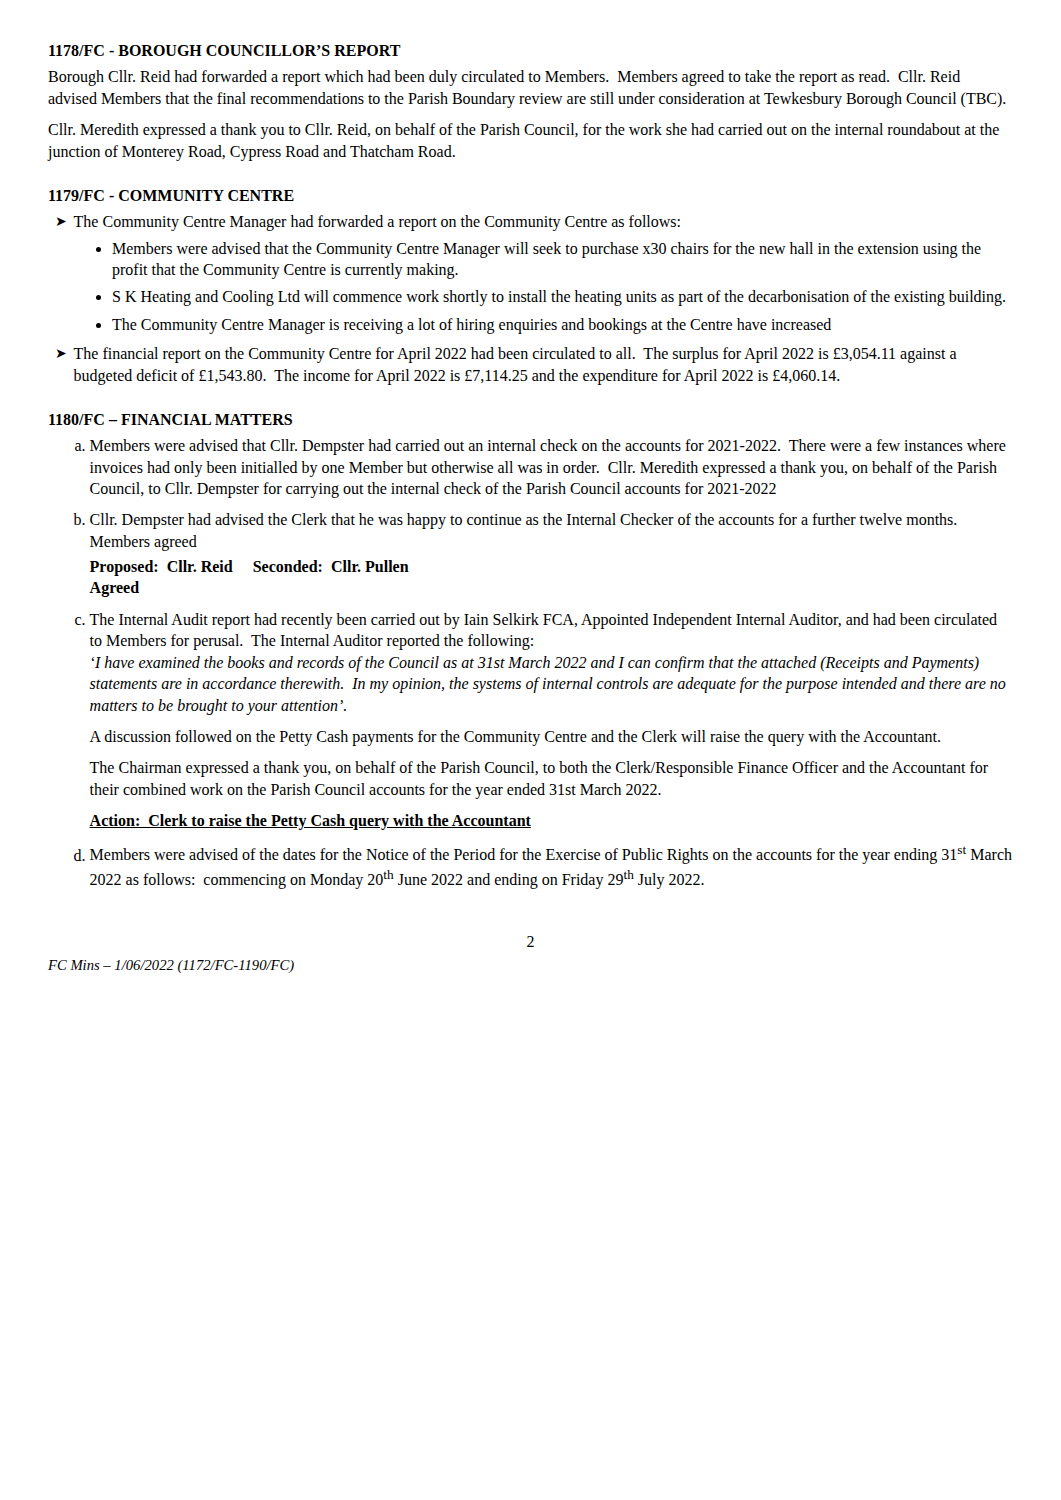1178/FC - BOROUGH COUNCILLOR’S REPORT
Borough Cllr. Reid had forwarded a report which had been duly circulated to Members. Members agreed to take the report as read. Cllr. Reid advised Members that the final recommendations to the Parish Boundary review are still under consideration at Tewkesbury Borough Council (TBC).
Cllr. Meredith expressed a thank you to Cllr. Reid, on behalf of the Parish Council, for the work she had carried out on the internal roundabout at the junction of Monterey Road, Cypress Road and Thatcham Road.
1179/FC - COMMUNITY CENTRE
The Community Centre Manager had forwarded a report on the Community Centre as follows:
Members were advised that the Community Centre Manager will seek to purchase x30 chairs for the new hall in the extension using the profit that the Community Centre is currently making.
S K Heating and Cooling Ltd will commence work shortly to install the heating units as part of the decarbonisation of the existing building.
The Community Centre Manager is receiving a lot of hiring enquiries and bookings at the Centre have increased
The financial report on the Community Centre for April 2022 had been circulated to all. The surplus for April 2022 is £3,054.11 against a budgeted deficit of £1,543.80. The income for April 2022 is £7,114.25 and the expenditure for April 2022 is £4,060.14.
1180/FC – FINANCIAL MATTERS
Members were advised that Cllr. Dempster had carried out an internal check on the accounts for 2021-2022. There were a few instances where invoices had only been initialled by one Member but otherwise all was in order. Cllr. Meredith expressed a thank you, on behalf of the Parish Council, to Cllr. Dempster for carrying out the internal check of the Parish Council accounts for 2021-2022
Cllr. Dempster had advised the Clerk that he was happy to continue as the Internal Checker of the accounts for a further twelve months. Members agreed
Proposed: Cllr. Reid Seconded: Cllr. Pullen
Agreed
The Internal Audit report had recently been carried out by Iain Selkirk FCA, Appointed Independent Internal Auditor, and had been circulated to Members for perusal. The Internal Auditor reported the following:
‘I have examined the books and records of the Council as at 31st March 2022 and I can confirm that the attached (Receipts and Payments) statements are in accordance therewith. In my opinion, the systems of internal controls are adequate for the purpose intended and there are no matters to be brought to your attention’.
A discussion followed on the Petty Cash payments for the Community Centre and the Clerk will raise the query with the Accountant.
The Chairman expressed a thank you, on behalf of the Parish Council, to both the Clerk/Responsible Finance Officer and the Accountant for their combined work on the Parish Council accounts for the year ended 31st March 2022.
Action: Clerk to raise the Petty Cash query with the Accountant
Members were advised of the dates for the Notice of the Period for the Exercise of Public Rights on the accounts for the year ending 31st March 2022 as follows: commencing on Monday 20th June 2022 and ending on Friday 29th July 2022.
2
FC Mins – 1/06/2022 (1172/FC-1190/FC)